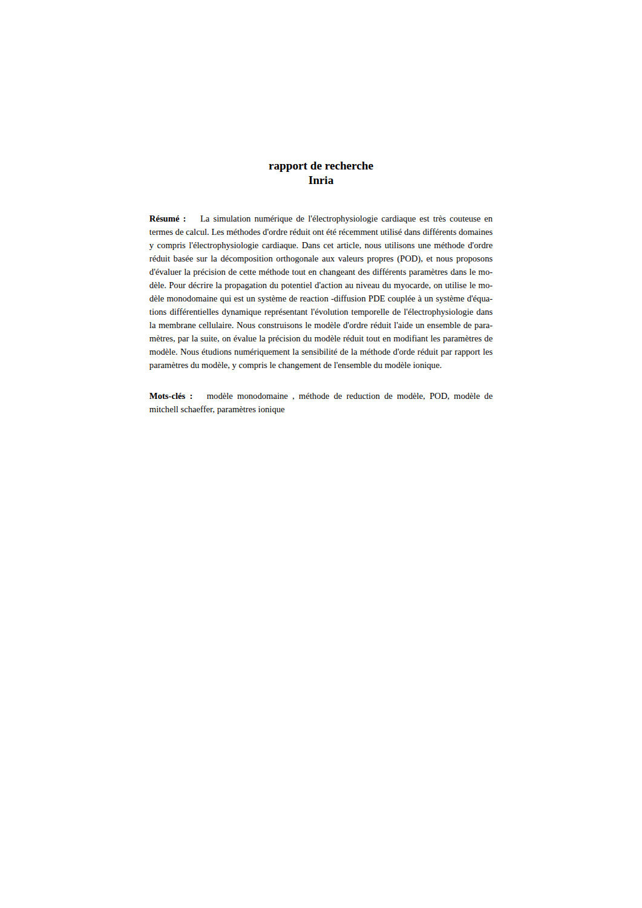rapport de recherche Inria
Résumé : La simulation numérique de l'électrophysiologie cardiaque est très couteuse en termes de calcul. Les méthodes d'ordre réduit ont été récemment utilisé dans différents domaines y compris l'électrophysiologie cardiaque. Dans cet article, nous utilisons une méthode d'ordre réduit basée sur la décomposition orthogonale aux valeurs propres (POD), et nous proposons d'évaluer la précision de cette méthode tout en changeant des différents paramètres dans le modèle. Pour décrire la propagation du potentiel d'action au niveau du myocarde, on utilise le modèle monodomaine qui est un système de reaction -diffusion PDE couplée à un système d'équations différentielles dynamique représentant l'évolution temporelle de l'électrophysiologie dans la membrane cellulaire. Nous construisons le modèle d'ordre réduit l'aide un ensemble de paramètres, par la suite, on évalue la précision du modèle réduit tout en modifiant les paramètres de modèle. Nous étudions numériquement la sensibilité de la méthode d'orde réduit par rapport les paramètres du modèle, y compris le changement de l'ensemble du modèle ionique.
Mots-clés : modèle monodomaine , méthode de reduction de modèle, POD, modèle de mitchell schaeffer, paramètres ionique